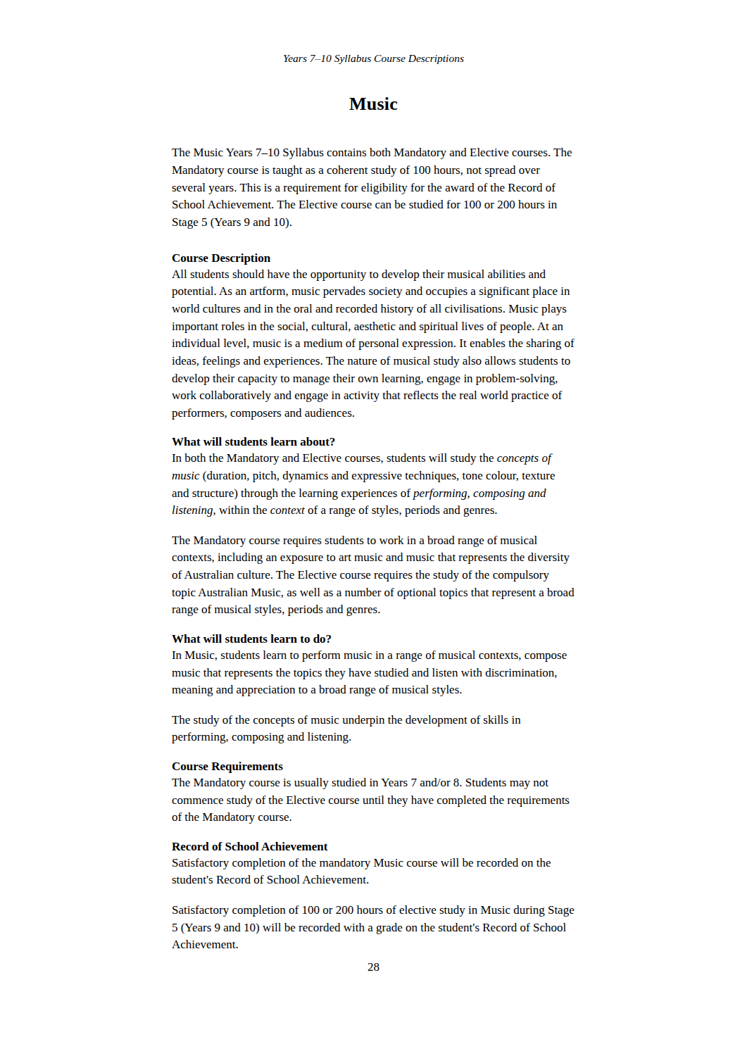Years 7–10 Syllabus Course Descriptions
Music
The Music Years 7–10 Syllabus contains both Mandatory and Elective courses. The Mandatory course is taught as a coherent study of 100 hours, not spread over several years. This is a requirement for eligibility for the award of the Record of School Achievement. The Elective course can be studied for 100 or 200 hours in Stage 5 (Years 9 and 10).
Course Description
All students should have the opportunity to develop their musical abilities and potential. As an artform, music pervades society and occupies a significant place in world cultures and in the oral and recorded history of all civilisations. Music plays important roles in the social, cultural, aesthetic and spiritual lives of people. At an individual level, music is a medium of personal expression. It enables the sharing of ideas, feelings and experiences. The nature of musical study also allows students to develop their capacity to manage their own learning, engage in problem-solving, work collaboratively and engage in activity that reflects the real world practice of performers, composers and audiences.
What will students learn about?
In both the Mandatory and Elective courses, students will study the concepts of music (duration, pitch, dynamics and expressive techniques, tone colour, texture and structure) through the learning experiences of performing, composing and listening, within the context of a range of styles, periods and genres.
The Mandatory course requires students to work in a broad range of musical contexts, including an exposure to art music and music that represents the diversity of Australian culture. The Elective course requires the study of the compulsory topic Australian Music, as well as a number of optional topics that represent a broad range of musical styles, periods and genres.
What will students learn to do?
In Music, students learn to perform music in a range of musical contexts, compose music that represents the topics they have studied and listen with discrimination, meaning and appreciation to a broad range of musical styles.
The study of the concepts of music underpin the development of skills in performing, composing and listening.
Course Requirements
The Mandatory course is usually studied in Years 7 and/or 8. Students may not commence study of the Elective course until they have completed the requirements of the Mandatory course.
Record of School Achievement
Satisfactory completion of the mandatory Music course will be recorded on the student's Record of School Achievement.
Satisfactory completion of 100 or 200 hours of elective study in Music during Stage 5 (Years 9 and 10) will be recorded with a grade on the student's Record of School Achievement.
28